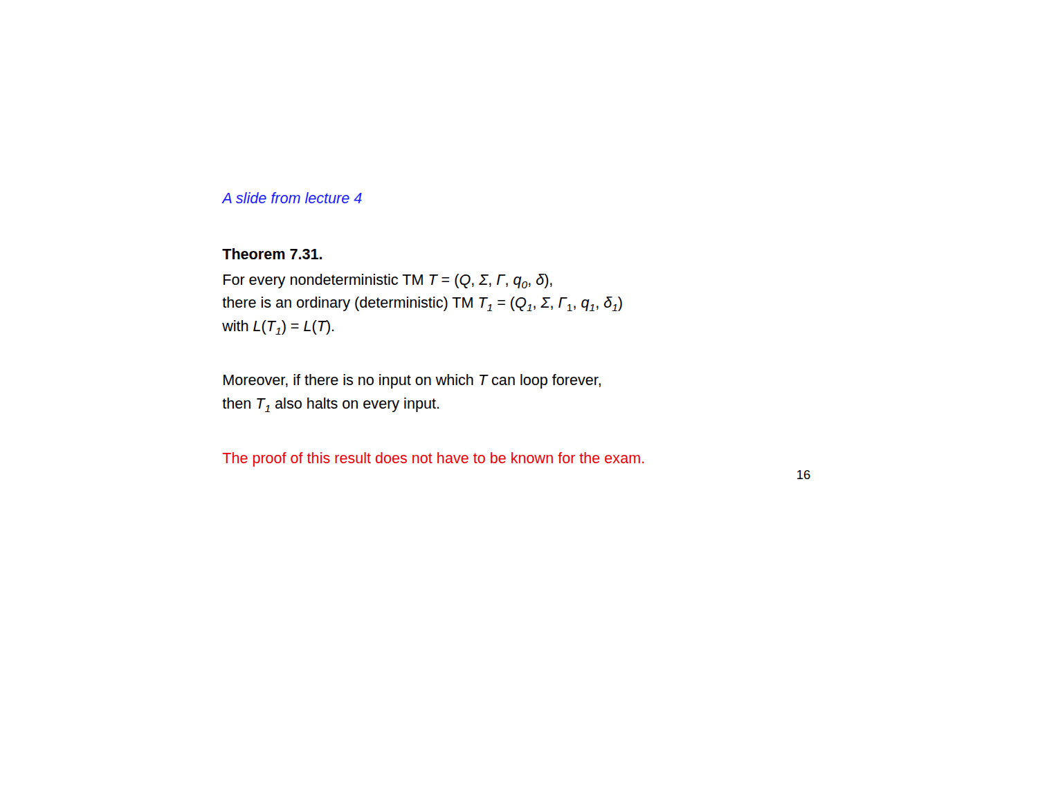A slide from lecture 4
Theorem 7.31.
For every nondeterministic TM T = (Q, Σ, Γ, q0, δ),
there is an ordinary (deterministic) TM T1 = (Q1, Σ, Γ1, q1, δ1)
with L(T1) = L(T).
Moreover, if there is no input on which T can loop forever,
then T1 also halts on every input.
The proof of this result does not have to be known for the exam.
16